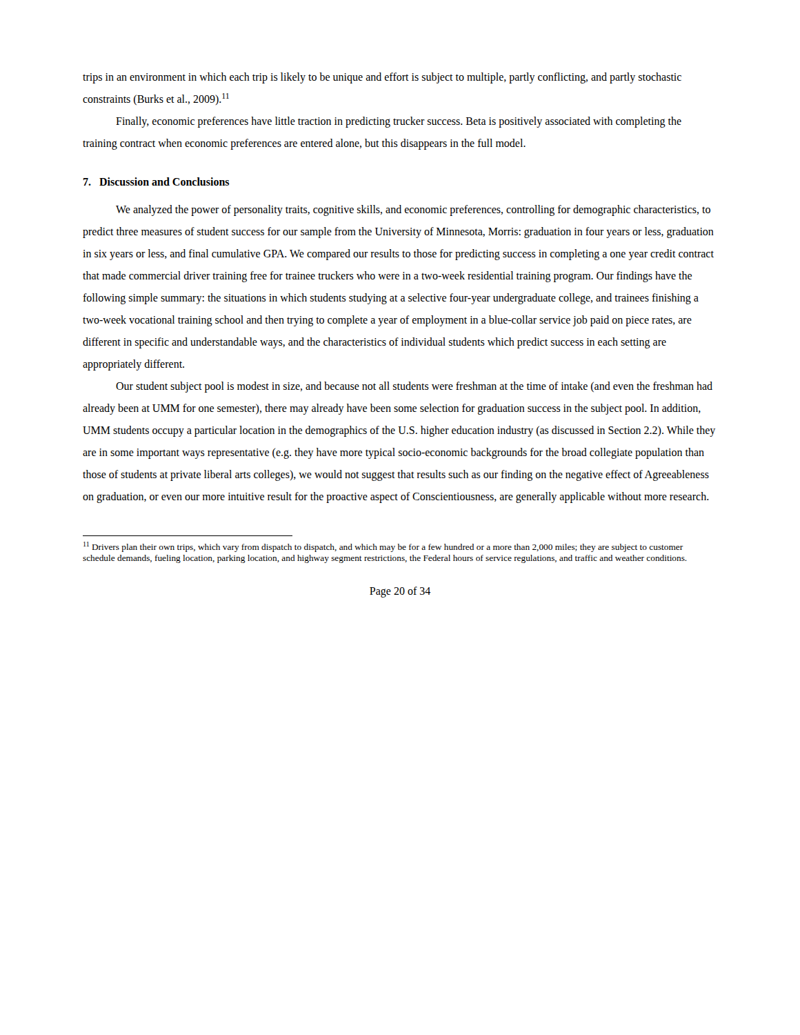trips in an environment in which each trip is likely to be unique and effort is subject to multiple, partly conflicting, and partly stochastic constraints (Burks et al., 2009).11
Finally, economic preferences have little traction in predicting trucker success. Beta is positively associated with completing the training contract when economic preferences are entered alone, but this disappears in the full model.
7. Discussion and Conclusions
We analyzed the power of personality traits, cognitive skills, and economic preferences, controlling for demographic characteristics, to predict three measures of student success for our sample from the University of Minnesota, Morris: graduation in four years or less, graduation in six years or less, and final cumulative GPA. We compared our results to those for predicting success in completing a one year credit contract that made commercial driver training free for trainee truckers who were in a two-week residential training program. Our findings have the following simple summary: the situations in which students studying at a selective four-year undergraduate college, and trainees finishing a two-week vocational training school and then trying to complete a year of employment in a blue-collar service job paid on piece rates, are different in specific and understandable ways, and the characteristics of individual students which predict success in each setting are appropriately different.
Our student subject pool is modest in size, and because not all students were freshman at the time of intake (and even the freshman had already been at UMM for one semester), there may already have been some selection for graduation success in the subject pool. In addition, UMM students occupy a particular location in the demographics of the U.S. higher education industry (as discussed in Section 2.2). While they are in some important ways representative (e.g. they have more typical socio-economic backgrounds for the broad collegiate population than those of students at private liberal arts colleges), we would not suggest that results such as our finding on the negative effect of Agreeableness on graduation, or even our more intuitive result for the proactive aspect of Conscientiousness, are generally applicable without more research.
11 Drivers plan their own trips, which vary from dispatch to dispatch, and which may be for a few hundred or a more than 2,000 miles; they are subject to customer schedule demands, fueling location, parking location, and highway segment restrictions, the Federal hours of service regulations, and traffic and weather conditions.
Page 20 of 34